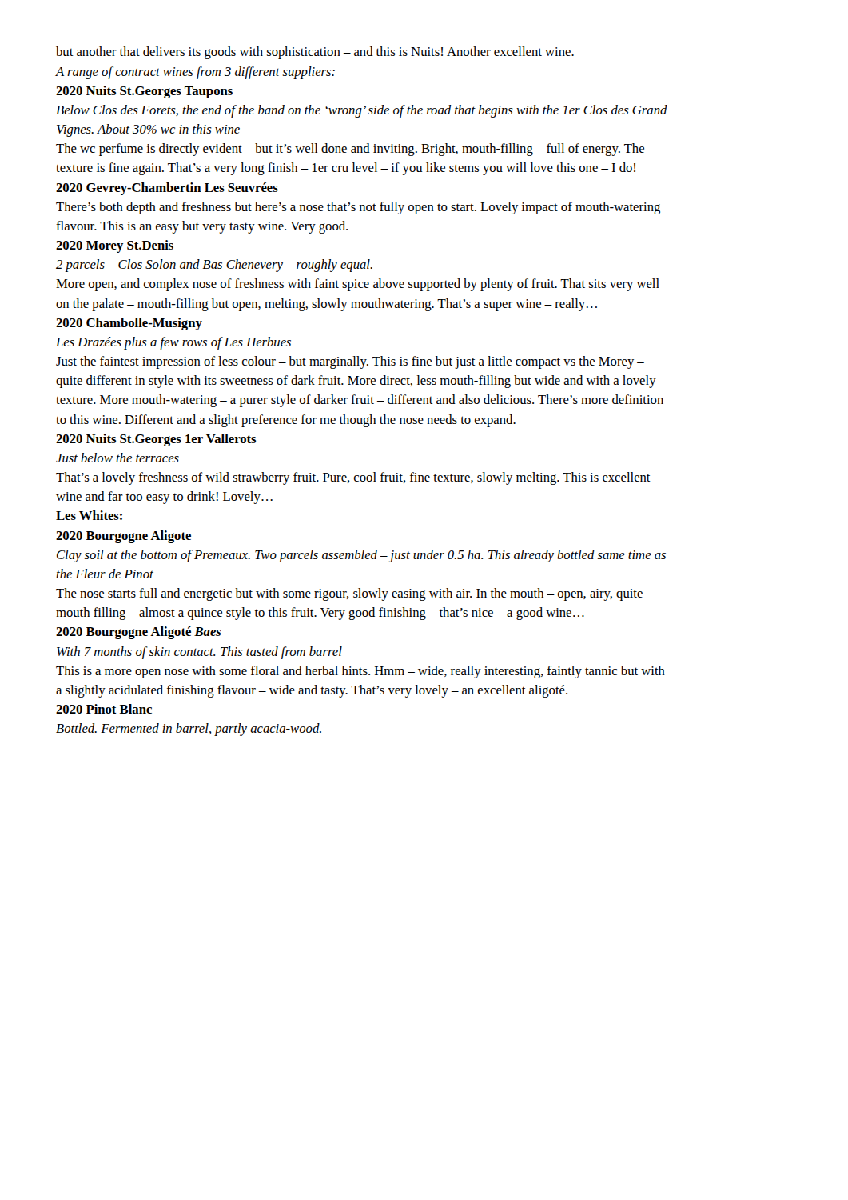but another that delivers its goods with sophistication – and this is Nuits! Another excellent wine.
A range of contract wines from 3 different suppliers:
2020 Nuits St.Georges Taupons
Below Clos des Forets, the end of the band on the ‘wrong’ side of the road that begins with the 1er Clos des Grand Vignes. About 30% wc in this wine
The wc perfume is directly evident – but it’s well done and inviting. Bright, mouth-filling – full of energy. The texture is fine again. That’s a very long finish – 1er cru level – if you like stems you will love this one – I do!
2020 Gevrey-Chambertin Les Seuvrées
There’s both depth and freshness but here’s a nose that’s not fully open to start. Lovely impact of mouth-watering flavour. This is an easy but very tasty wine. Very good.
2020 Morey St.Denis
2 parcels – Clos Solon and Bas Chenevery – roughly equal.
More open, and complex nose of freshness with faint spice above supported by plenty of fruit. That sits very well on the palate – mouth-filling but open, melting, slowly mouthwatering. That’s a super wine – really…
2020 Chambolle-Musigny
Les Drazées plus a few rows of Les Herbues
Just the faintest impression of less colour – but marginally. This is fine but just a little compact vs the Morey – quite different in style with its sweetness of dark fruit. More direct, less mouth-filling but wide and with a lovely texture. More mouth-watering – a purer style of darker fruit – different and also delicious. There’s more definition to this wine. Different and a slight preference for me though the nose needs to expand.
2020 Nuits St.Georges 1er Vallerots
Just below the terraces
That’s a lovely freshness of wild strawberry fruit. Pure, cool fruit, fine texture, slowly melting. This is excellent wine and far too easy to drink! Lovely…
Les Whites:
2020 Bourgogne Aligote
Clay soil at the bottom of Premeaux. Two parcels assembled – just under 0.5 ha. This already bottled same time as the Fleur de Pinot
The nose starts full and energetic but with some rigour, slowly easing with air. In the mouth – open, airy, quite mouth filling – almost a quince style to this fruit. Very good finishing – that’s nice – a good wine…
2020 Bourgogne Aligoté Baes
With 7 months of skin contact. This tasted from barrel
This is a more open nose with some floral and herbal hints. Hmm – wide, really interesting, faintly tannic but with a slightly acidulated finishing flavour – wide and tasty. That’s very lovely – an excellent aligoté.
2020 Pinot Blanc
Bottled. Fermented in barrel, partly acacia-wood.